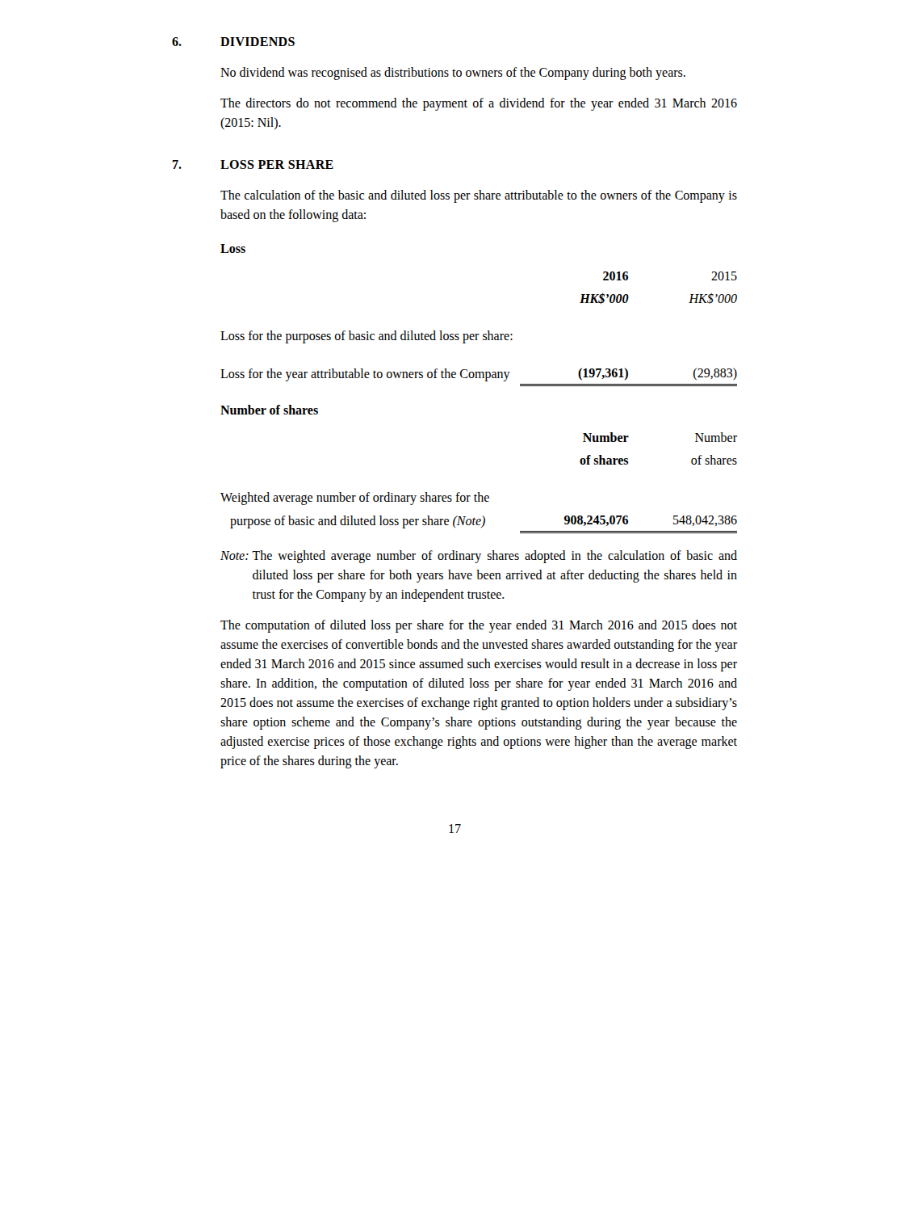6.
DIVIDENDS
No dividend was recognised as distributions to owners of the Company during both years.
The directors do not recommend the payment of a dividend for the year ended 31 March 2016 (2015: Nil).
7.
LOSS PER SHARE
The calculation of the basic and diluted loss per share attributable to the owners of the Company is based on the following data:
Loss
| | 2016 | 2015 |
| | HK$’000 | HK$’000 |
| Loss for the purposes of basic and diluted loss per share: | | |
| Loss for the year attributable to owners of the Company | (197,361) | (29,883) |
Number of shares
| | Number | Number |
| | of shares | of shares |
| Weighted average number of ordinary shares for the | | |
| purpose of basic and diluted loss per share (Note) | 908,245,076 | 548,042,386 |
Note:
The weighted average number of ordinary shares adopted in the calculation of basic and diluted loss per share for both years have been arrived at after deducting the shares held in trust for the Company by an independent trustee.
The computation of diluted loss per share for the year ended 31 March 2016 and 2015 does not assume the exercises of convertible bonds and the unvested shares awarded outstanding for the year ended 31 March 2016 and 2015 since assumed such exercises would result in a decrease in loss per share. In addition, the computation of diluted loss per share for year ended 31 March 2016 and 2015 does not assume the exercises of exchange right granted to option holders under a subsidiary’s share option scheme and the Company’s share options outstanding during the year because the adjusted exercise prices of those exchange rights and options were higher than the average market price of the shares during the year.
17